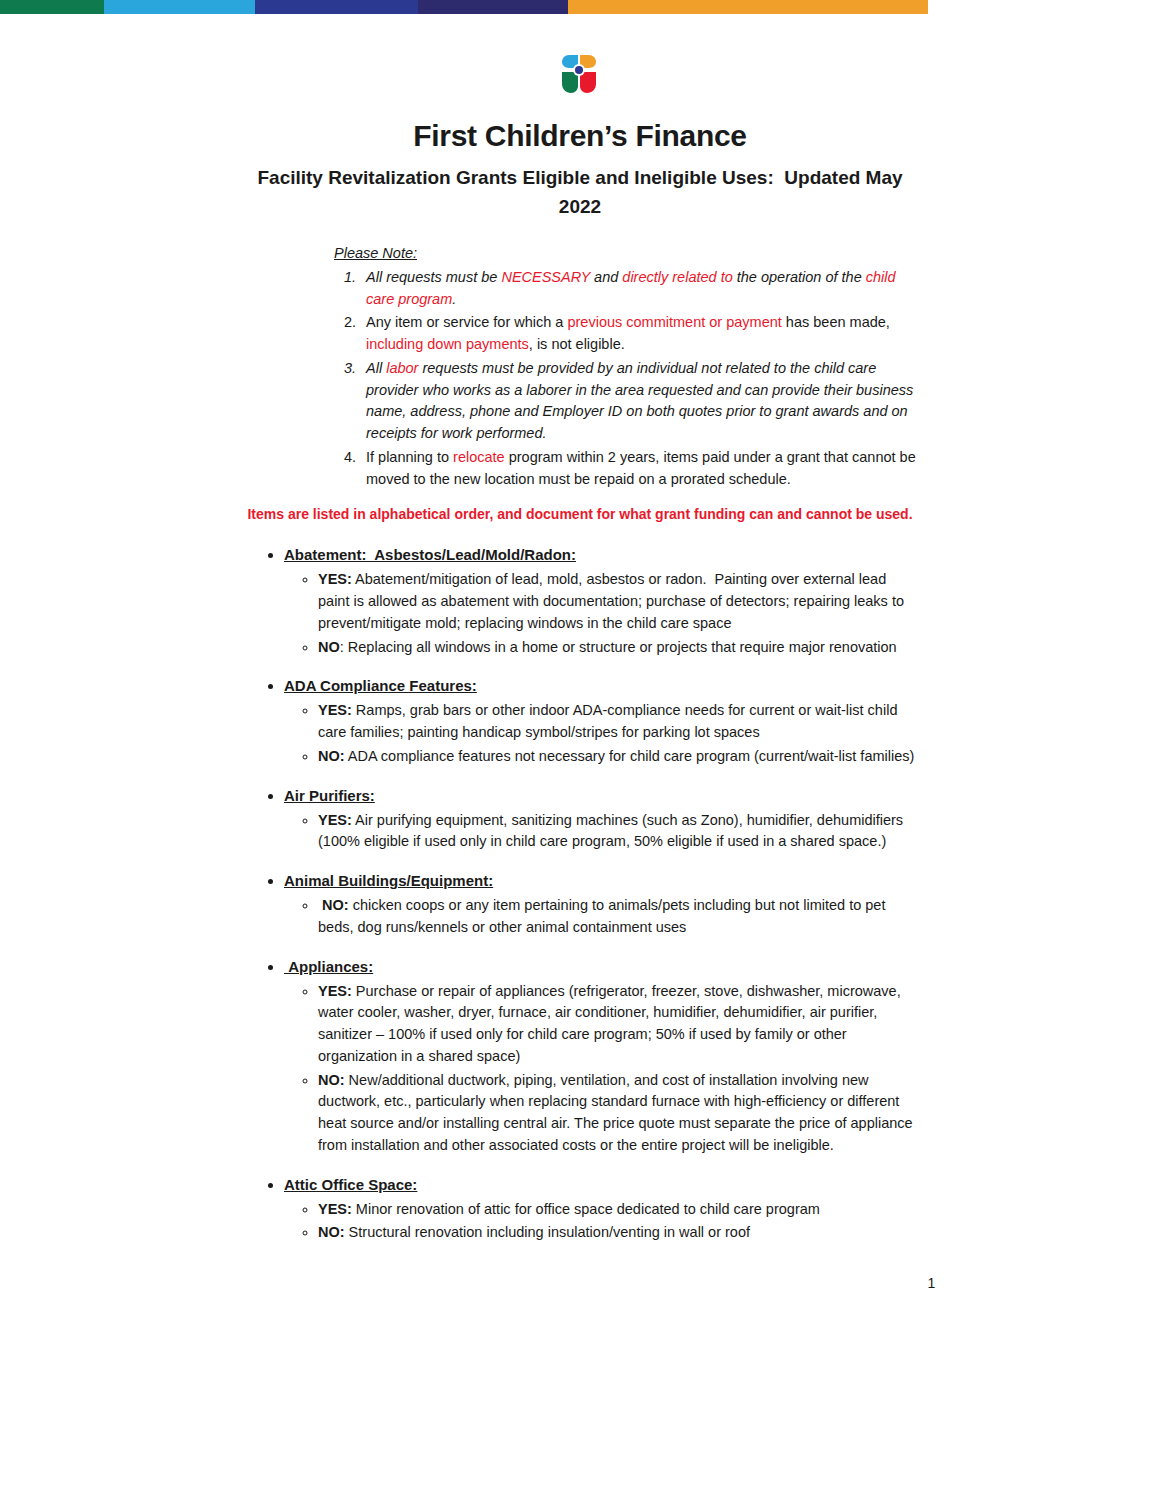First Children’s Finance
Facility Revitalization Grants Eligible and Ineligible Uses: Updated May 2022
Please Note:
All requests must be NECESSARY and directly related to the operation of the child care program.
Any item or service for which a previous commitment or payment has been made, including down payments, is not eligible.
All labor requests must be provided by an individual not related to the child care provider who works as a laborer in the area requested and can provide their business name, address, phone and Employer ID on both quotes prior to grant awards and on receipts for work performed.
If planning to relocate program within 2 years, items paid under a grant that cannot be moved to the new location must be repaid on a prorated schedule.
Items are listed in alphabetical order, and document for what grant funding can and cannot be used.
Abatement: Asbestos/Lead/Mold/Radon:
YES: Abatement/mitigation of lead, mold, asbestos or radon. Painting over external lead paint is allowed as abatement with documentation; purchase of detectors; repairing leaks to prevent/mitigate mold; replacing windows in the child care space
NO: Replacing all windows in a home or structure or projects that require major renovation
ADA Compliance Features:
YES: Ramps, grab bars or other indoor ADA-compliance needs for current or wait-list child care families; painting handicap symbol/stripes for parking lot spaces
NO: ADA compliance features not necessary for child care program (current/wait-list families)
Air Purifiers:
YES: Air purifying equipment, sanitizing machines (such as Zono), humidifier, dehumidifiers (100% eligible if used only in child care program, 50% eligible if used in a shared space.)
Animal Buildings/Equipment:
NO: chicken coops or any item pertaining to animals/pets including but not limited to pet beds, dog runs/kennels or other animal containment uses
Appliances:
YES: Purchase or repair of appliances (refrigerator, freezer, stove, dishwasher, microwave, water cooler, washer, dryer, furnace, air conditioner, humidifier, dehumidifier, air purifier, sanitizer – 100% if used only for child care program; 50% if used by family or other organization in a shared space)
NO: New/additional ductwork, piping, ventilation, and cost of installation involving new ductwork, etc., particularly when replacing standard furnace with high-efficiency or different heat source and/or installing central air. The price quote must separate the price of appliance from installation and other associated costs or the entire project will be ineligible.
Attic Office Space:
YES: Minor renovation of attic for office space dedicated to child care program
NO: Structural renovation including insulation/venting in wall or roof
1